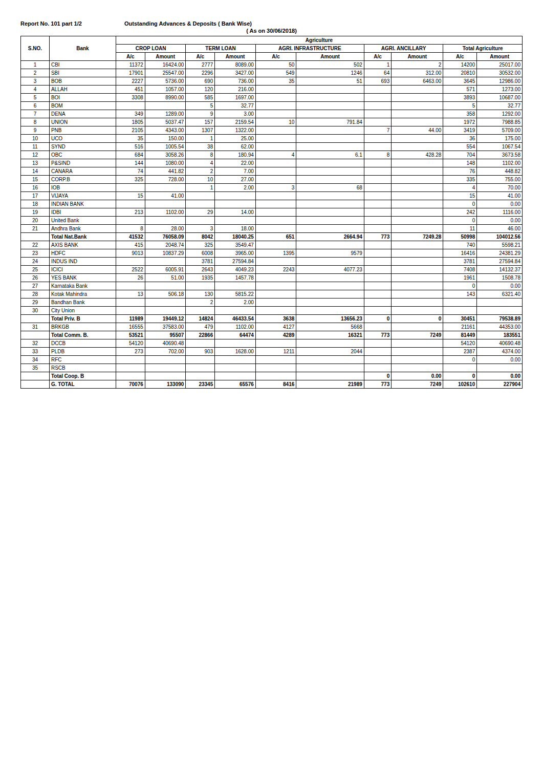Report No. 101 part 1/2 Outstanding Advances & Deposits ( Bank Wise)
( As on 30/06/2018)
| S.NO. | Bank | Agriculture |
| --- | --- | --- |
| CROP LOAN | TERM LOAN | AGRI. INFRASTRUCTURE | AGRI. ANCILLARY | Total Agriculture |
| A/c | Amount | A/c | Amount | A/c | Amount | A/c | Amount | A/c | Amount |
| 1 | CBI | 11372 | 16424.00 | 2777 | 8089.00 | 50 | 502 | 1 | 2 | 14200 | 25017.00 |
| 2 | SBI | 17901 | 25547.00 | 2296 | 3427.00 | 549 | 1246 | 64 | 312.00 | 20810 | 30532.00 |
| 3 | BOB | 2227 | 5736.00 | 690 | 736.00 | 35 | 51 | 693 | 6463.00 | 3645 | 12986.00 |
| 4 | ALLAH | 451 | 1057.00 | 120 | 216.00 | | | | | 571 | 1273.00 |
| 5 | BOI | 3308 | 8990.00 | 585 | 1697.00 | | | | | 3893 | 10687.00 |
| 6 | BOM | | | 5 | 32.77 | | | | | 5 | 32.77 |
| 7 | DENA | 349 | 1289.00 | 9 | 3.00 | | | | | 358 | 1292.00 |
| 8 | UNION | 1805 | 5037.47 | 157 | 2159.54 | 10 | 791.84 | | | 1972 | 7988.85 |
| 9 | PNB | 2105 | 4343.00 | 1307 | 1322.00 | | | 7 | 44.00 | 3419 | 5709.00 |
| 10 | UCO | 35 | 150.00 | 1 | 25.00 | | | | | 36 | 175.00 |
| 11 | SYND | 516 | 1005.54 | 38 | 62.00 | | | | | 554 | 1067.54 |
| 12 | OBC | 684 | 3058.26 | 8 | 180.94 | 4 | 6.1 | 8 | 428.28 | 704 | 3673.58 |
| 13 | P&SIND | 144 | 1080.00 | 4 | 22.00 | | | | | 148 | 1102.00 |
| 14 | CANARA | 74 | 441.82 | 2 | 7.00 | | | | | 76 | 448.82 |
| 15 | CORP.B | 325 | 728.00 | 10 | 27.00 | | | | | 335 | 755.00 |
| 16 | IOB | | | 1 | 2.00 | 3 | 68 | | | 4 | 70.00 |
| 17 | VIJAYA | 15 | 41.00 | | | | | | | 15 | 41.00 |
| 18 | INDIAN BANK | | | | | | | | | 0 | 0.00 |
| 19 | IDBI | 213 | 1102.00 | 29 | 14.00 | | | | | 242 | 1116.00 |
| 20 | United Bank | | | | | | | | | 0 | 0.00 |
| 21 | Andhra Bank | 8 | 28.00 | 3 | 18.00 | | | | | 11 | 46.00 |
| | Total Nat.Bank | 41532 | 76058.09 | 8042 | 18040.25 | 651 | 2664.94 | 773 | 7249.28 | 50998 | 104012.56 |
| 22 | AXIS BANK | 415 | 2048.74 | 325 | 3549.47 | | | | | 740 | 5598.21 |
| 23 | HDFC | 9013 | 10837.29 | 6008 | 3965.00 | 1395 | 9579 | | | 16416 | 24381.29 |
| 24 | INDUS IND | | | 3781 | 27594.84 | | | | | 3781 | 27594.84 |
| 25 | ICICI | 2522 | 6005.91 | 2643 | 4049.23 | 2243 | 4077.23 | | | 7408 | 14132.37 |
| 26 | YES BANK | 26 | 51.00 | 1935 | 1457.78 | | | | | 1961 | 1508.78 |
| 27 | Karnataka Bank | | | | | | | | | 0 | 0.00 |
| 28 | Kotak Mahindra | 13 | 506.18 | 130 | 5815.22 | | | | | 143 | 6321.40 |
| 29 | Bandhan Bank | | | 2 | 2.00 | | | | | | |
| 30 | City Union | | | | | | | | | | |
| | Total Priv. B | 11989 | 19449.12 | 14824 | 46433.54 | 3638 | 13656.23 | 0 | 0 | 30451 | 79538.89 |
| 31 | BRKGB | 16555 | 37583.00 | 479 | 1102.00 | 4127 | 5668 | | | 21161 | 44353.00 |
| | Total Comm. B. | 53521 | 95507 | 22866 | 64474 | 4289 | 16321 | 773 | 7249 | 81449 | 183551 |
| 32 | DCCB | 54120 | 40690.48 | | | | | | | 54120 | 40690.48 |
| 33 | PLDB | 273 | 702.00 | 903 | 1628.00 | 1211 | 2044 | | | 2387 | 4374.00 |
| 34 | RFC | | | | | | | | | 0 | 0.00 |
| 35 | RSCB | | | | | | | | | | |
| | Total Coop. B | | | | | | | 0 | 0.00 | 0 | 0.00 |
| | G. TOTAL | 70076 | 133090 | 23345 | 65576 | 8416 | 21989 | 773 | 7249 | 102610 | 227904 |